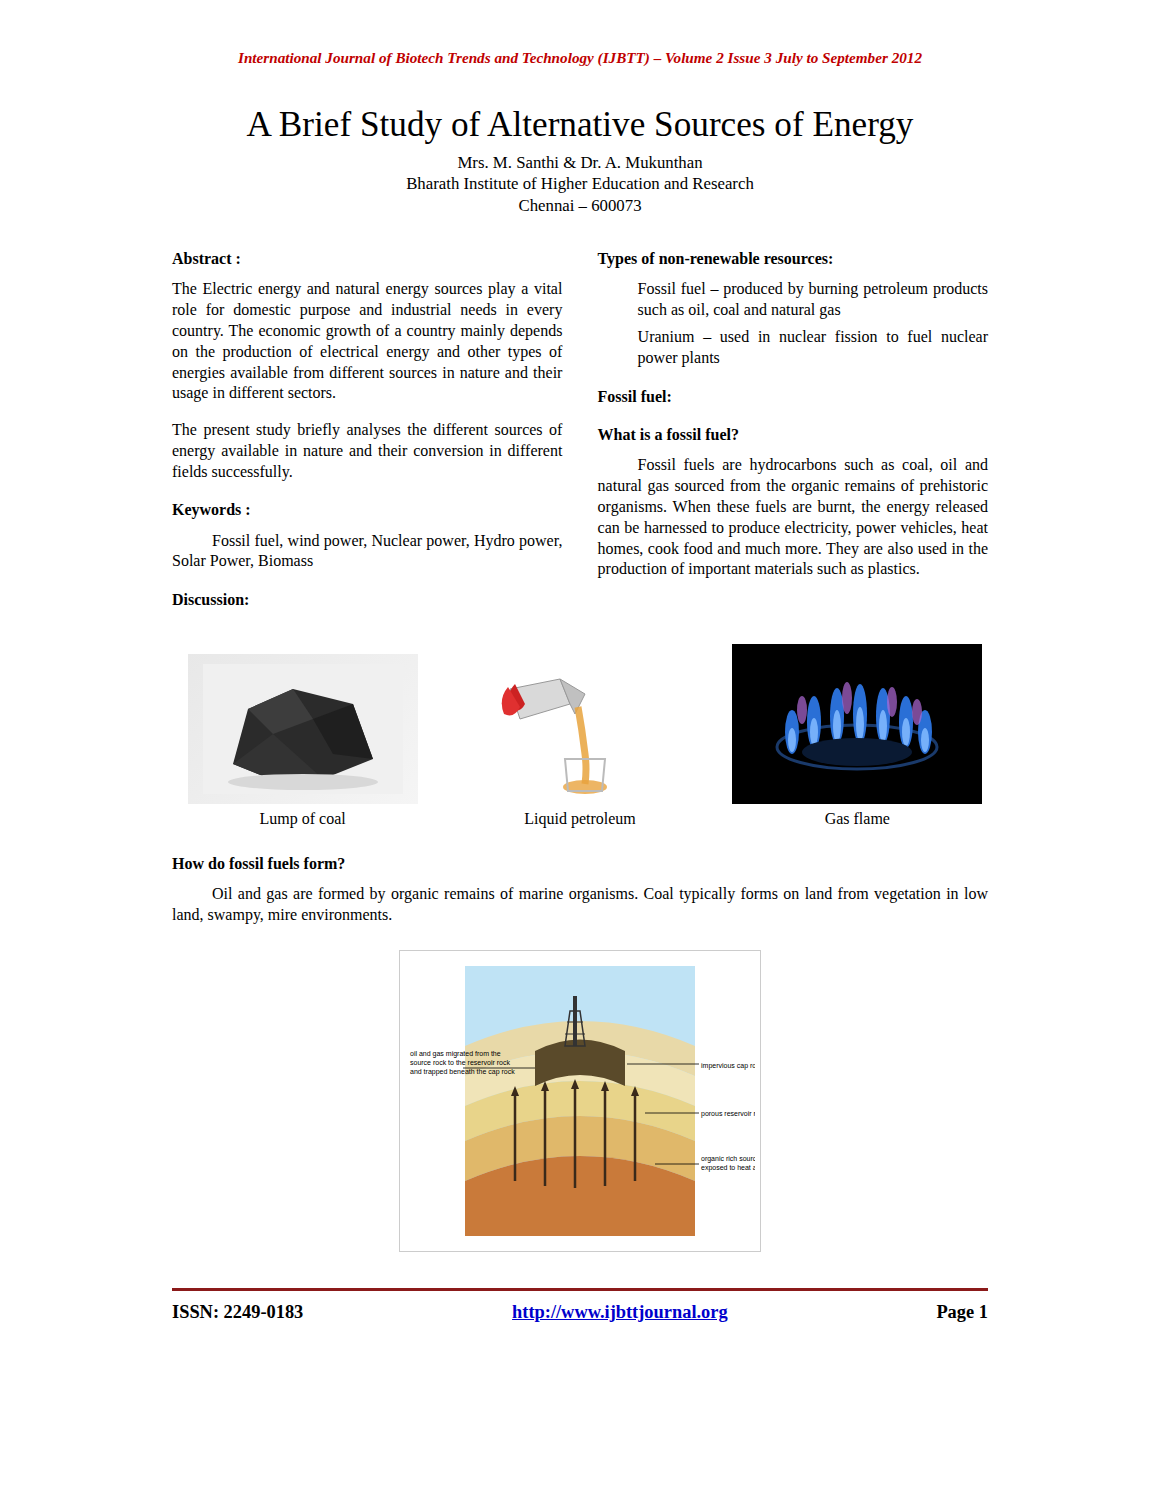International Journal of Biotech Trends and Technology (IJBTT) – Volume 2 Issue 3 July to September 2012
A Brief Study of Alternative Sources of Energy
Mrs. M. Santhi & Dr. A. Mukunthan
Bharath Institute of Higher Education and Research
Chennai – 600073
Abstract :
The Electric energy and natural energy sources play a vital role for domestic purpose and industrial needs in every country. The economic growth of a country mainly depends on the production of electrical energy and other types of energies available from different sources in nature and their usage in different sectors.
The present study briefly analyses the different sources of energy available in nature and their conversion in different fields successfully.
Keywords :
Fossil fuel, wind power, Nuclear power, Hydro power, Solar Power, Biomass
Discussion:
Types of non-renewable resources:
Fossil fuel – produced by burning petroleum products such as oil, coal and natural gas
Uranium – used in nuclear fission to fuel nuclear power plants
Fossil fuel:
What is a fossil fuel?
Fossil fuels are hydrocarbons such as coal, oil and natural gas sourced from the organic remains of prehistoric organisms. When these fuels are burnt, the energy released can be harnessed to produce electricity, power vehicles, heat homes, cook food and much more. They are also used in the production of important materials such as plastics.
Lump of coal Liquid petroleum Gas flame
How do fossil fuels form?
Oil and gas are formed by organic remains of marine organisms. Coal typically forms on land from vegetation in low land, swampy, mire environments.
oil and gas migrated from the source rock to the reservoir rock and trapped beneath the cap rock impervious cap rock porous reservoir rock organic rich source rock exposed to heat and pressure
ISSN: 2249-0183 http://www.ijbttjournal.org Page 1